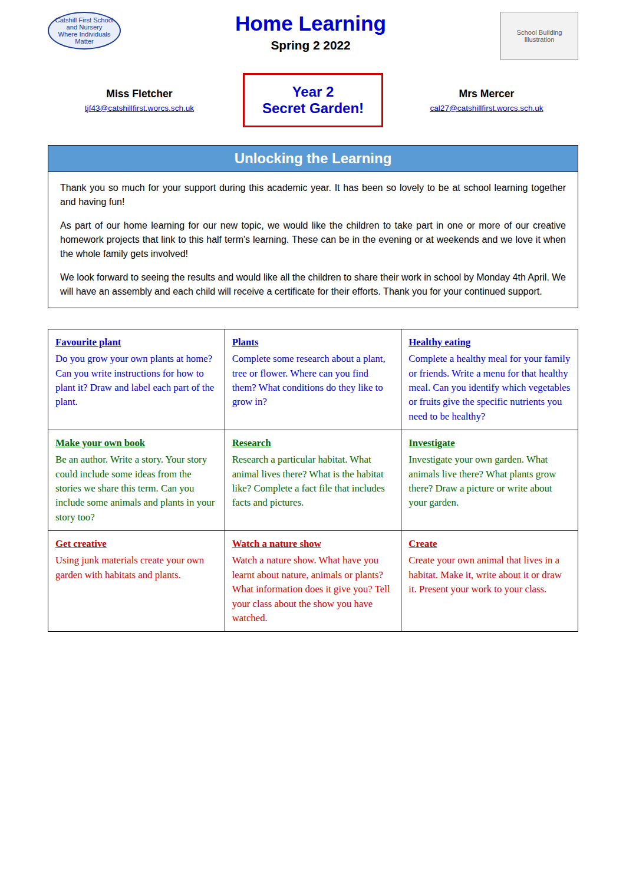Catshill First School and Nursery
Where Individuals Matter
Home Learning
Spring 2 2022
School Building Illustration
Miss Fletcher
tjf43@catshillfirst.worcs.sch.uk
Year 2
Secret Garden!
Mrs Mercer
cal27@catshillfirst.worcs.sch.uk
Unlocking the Learning
Thank you so much for your support during this academic year. It has been so lovely to be at school learning together and having fun!
As part of our home learning for our new topic, we would like the children to take part in one or more of our creative homework projects that link to this half term's learning. These can be in the evening or at weekends and we love it when the whole family gets involved!
We look forward to seeing the results and would like all the children to share their work in school by Monday 4th April. We will have an assembly and each child will receive a certificate for their efforts. Thank you for your continued support.
| Favourite plant Do you grow your own plants at home? Can you write instructions for how to plant it? Draw and label each part of the plant. | Plants Complete some research about a plant, tree or flower. Where can you find them? What conditions do they like to grow in? | Healthy eating Complete a healthy meal for your family or friends. Write a menu for that healthy meal. Can you identify which vegetables or fruits give the specific nutrients you need to be healthy? |
| Make your own book Be an author. Write a story. Your story could include some ideas from the stories we share this term. Can you include some animals and plants in your story too? | Research Research a particular habitat. What animal lives there? What is the habitat like? Complete a fact file that includes facts and pictures. | Investigate Investigate your own garden. What animals live there? What plants grow there? Draw a picture or write about your garden. |
| Get creative Using junk materials create your own garden with habitats and plants. | Watch a nature show Watch a nature show. What have you learnt about nature, animals or plants? What information does it give you? Tell your class about the show you have watched. | Create Create your own animal that lives in a habitat. Make it, write about it or draw it. Present your work to your class. |